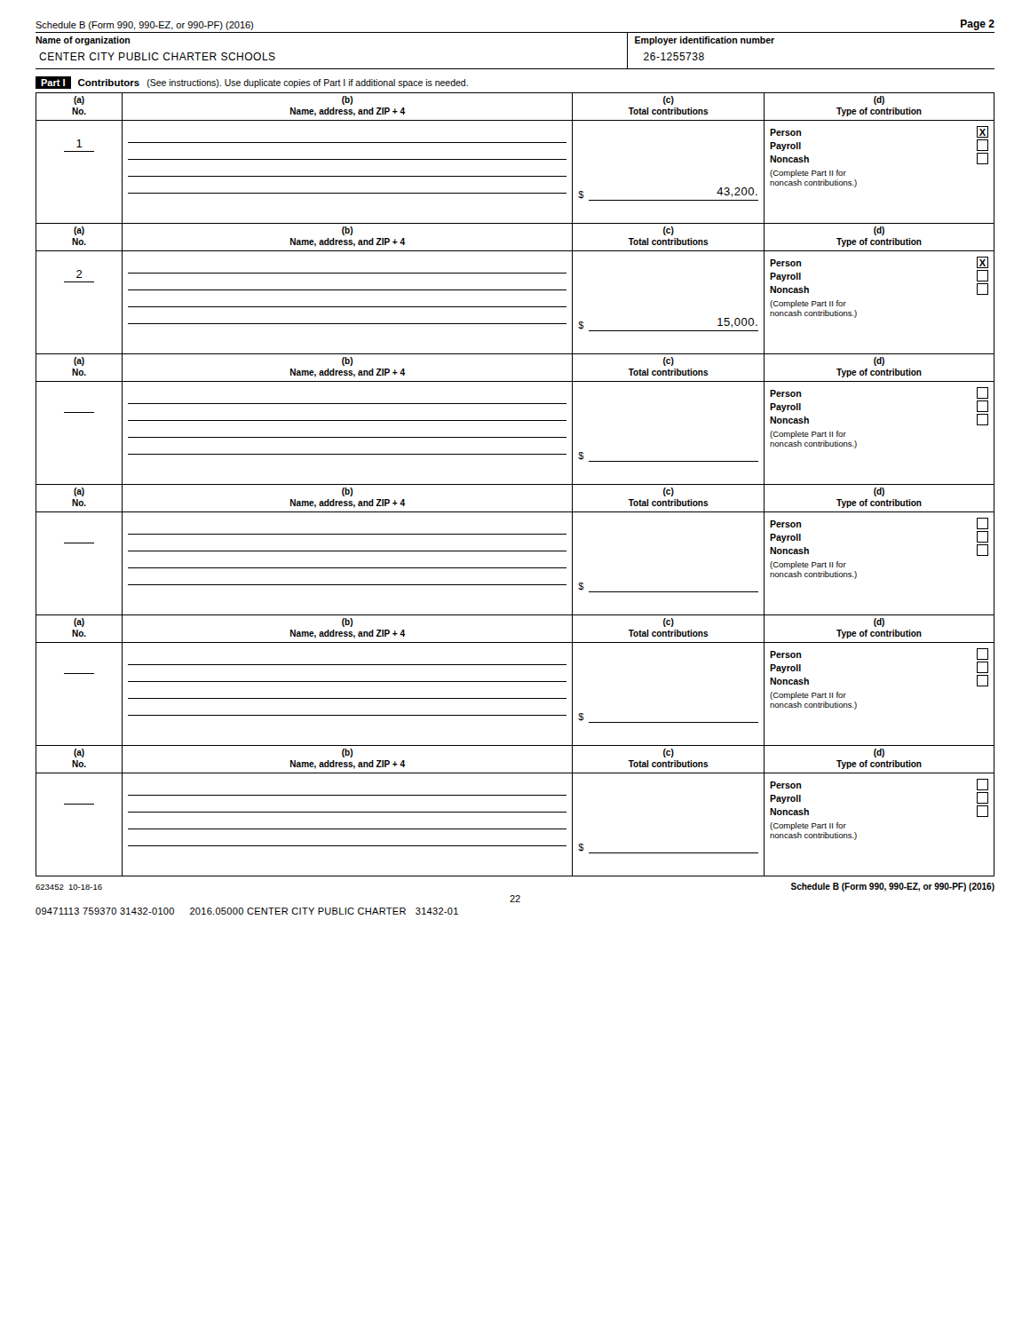Schedule B (Form 990, 990-EZ, or 990-PF) (2016)
Page 2
Name of organization
CENTER CITY PUBLIC CHARTER SCHOOLS
Employer identification number
26-1255738
Part I Contributors (See instructions). Use duplicate copies of Part I if additional space is needed.
| (a) No. | (b) Name, address, and ZIP + 4 | (c) Total contributions | (d) Type of contribution |
| --- | --- | --- | --- |
| 1 | | $ 43,200. | Person Payroll Noncash (Complete Part II for noncash contributions.) |
| (a) No. | (b) Name, address, and ZIP + 4 | (c) Total contributions | (d) Type of contribution |
| 2 | | $ 15,000. | Person Payroll Noncash (Complete Part II for noncash contributions.) |
| (a) No. | (b) Name, address, and ZIP + 4 | (c) Total contributions | (d) Type of contribution |
| | | $ | Person Payroll Noncash (Complete Part II for noncash contributions.) |
| (a) No. | (b) Name, address, and ZIP + 4 | (c) Total contributions | (d) Type of contribution |
| | | $ | Person Payroll Noncash (Complete Part II for noncash contributions.) |
| (a) No. | (b) Name, address, and ZIP + 4 | (c) Total contributions | (d) Type of contribution |
| | | $ | Person Payroll Noncash (Complete Part II for noncash contributions.) |
| (a) No. | (b) Name, address, and ZIP + 4 | (c) Total contributions | (d) Type of contribution |
| | | $ | Person Payroll Noncash (Complete Part II for noncash contributions.) |
623452 10-18-16
Schedule B (Form 990, 990-EZ, or 990-PF) (2016)
22
09471113 759370 31432-0100 2016.05000 CENTER CITY PUBLIC CHARTER 31432-01